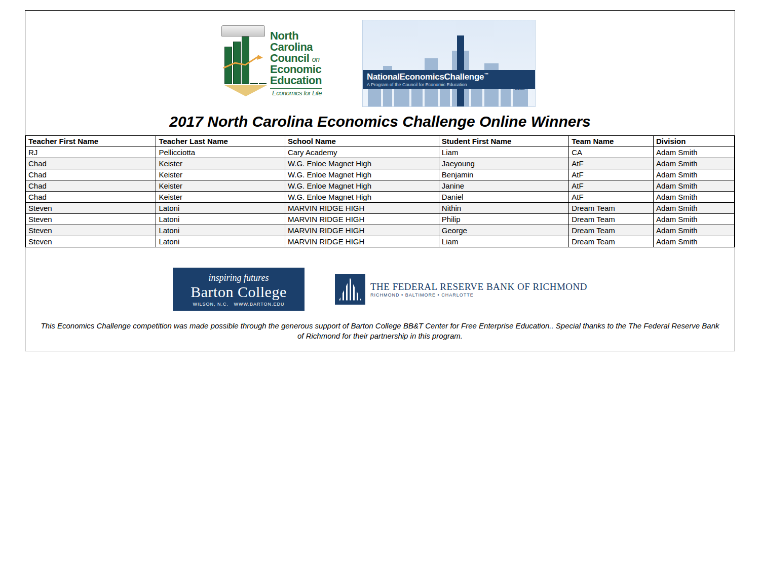North
Carolina
Council on
Economic
Education
Economics for Life
GDP
CPI
GDP
NationalEconomicsChallenge™
A Program of the Council for Economic Education
2017 North Carolina Economics Challenge Online Winners
| Teacher First Name | Teacher Last Name | School Name | Student First Name | Team Name | Division |
| --- | --- | --- | --- | --- | --- |
| RJ | Pellicciotta | Cary Academy | Liam | CA | Adam Smith |
| Chad | Keister | W.G. Enloe Magnet High | Jaeyoung | AtF | Adam Smith |
| Chad | Keister | W.G. Enloe Magnet High | Benjamin | AtF | Adam Smith |
| Chad | Keister | W.G. Enloe Magnet High | Janine | AtF | Adam Smith |
| Chad | Keister | W.G. Enloe Magnet High | Daniel | AtF | Adam Smith |
| Steven | Latoni | MARVIN RIDGE HIGH | Nithin | Dream Team | Adam Smith |
| Steven | Latoni | MARVIN RIDGE HIGH | Philip | Dream Team | Adam Smith |
| Steven | Latoni | MARVIN RIDGE HIGH | George | Dream Team | Adam Smith |
| Steven | Latoni | MARVIN RIDGE HIGH | Liam | Dream Team | Adam Smith |
inspiring futures
Barton College
WILSON, N.C. WWW.BARTON.EDU
THE FEDERAL RESERVE BANK OF RICHMOND
RICHMOND • BALTIMORE • CHARLOTTE
This Economics Challenge competition was made possible through the generous support of Barton College BB&T Center for Free Enterprise Education.. Special thanks to the The Federal Reserve Bank of Richmond for their partnership in this program.